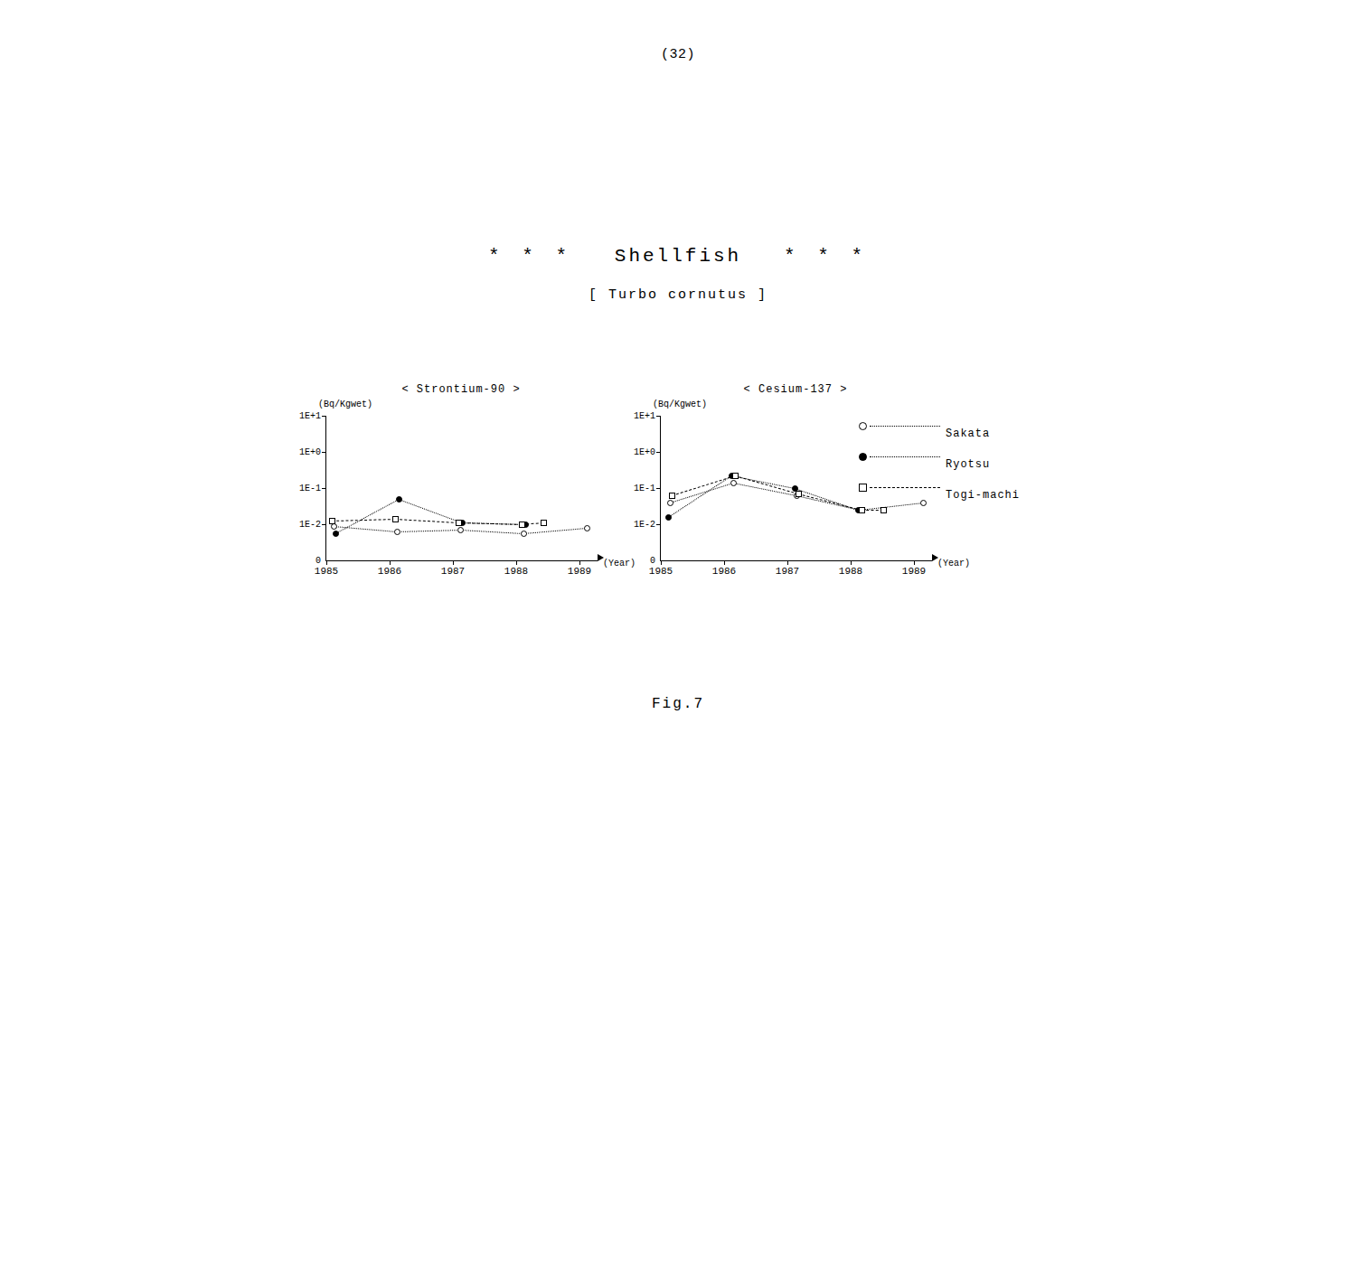(32)
* * * Shellfish * * *
[ Turbo cornutus ]
< Strontium-90 >
(Bq/Kgwet)
1E+1
1E+0
1E-1
1E-2
0
1985
1986
1987
1988
1989
(Year)
< Cesium-137 >
(Bq/Kgwet)
1E+1
1E+0
1E-1
1E-2
0
1985
1986
1987
1988
1989
(Year)
Sakata
Ryotsu
Togi-machi
Fig.7